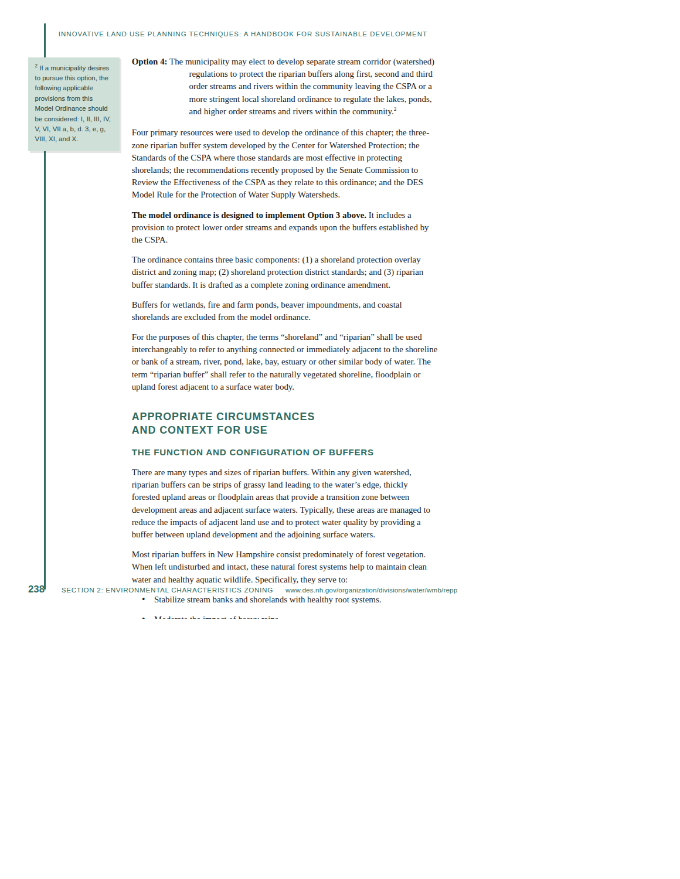Innovative Land Use Planning Techniques: A Handbook for Sustainable Development
2 If a municipality desires to pursue this option, the following applicable provisions from this Model Ordinance should be considered: I, II, III, IV, V, VI, VII a, b, d. 3, e, g, VIII, XI, and X.
Option 4: The municipality may elect to develop separate stream corridor (watershed) regulations to protect the riparian buffers along first, second and third order streams and rivers within the community leaving the CSPA or a more stringent local shoreland ordinance to regulate the lakes, ponds, and higher order streams and rivers within the community.2
Four primary resources were used to develop the ordinance of this chapter; the three-zone riparian buffer system developed by the Center for Watershed Protection; the Standards of the CSPA where those standards are most effective in protecting shorelands; the recommendations recently proposed by the Senate Commission to Review the Effectiveness of the CSPA as they relate to this ordinance; and the DES Model Rule for the Protection of Water Supply Watersheds.
The model ordinance is designed to implement Option 3 above. It includes a provision to protect lower order streams and expands upon the buffers established by the CSPA.
The ordinance contains three basic components: (1) a shoreland protection overlay district and zoning map; (2) shoreland protection district standards; and (3) riparian buffer standards. It is drafted as a complete zoning ordinance amendment.
Buffers for wetlands, fire and farm ponds, beaver impoundments, and coastal shorelands are excluded from the model ordinance.
For the purposes of this chapter, the terms “shoreland” and “riparian” shall be used interchangeably to refer to anything connected or immediately adjacent to the shoreline or bank of a stream, river, pond, lake, bay, estuary or other similar body of water. The term “riparian buffer” shall refer to the naturally vegetated shoreline, floodplain or upland forest adjacent to a surface water body.
Appropriate Circumstances
and Context for Use
The Function and Configuration of Buffers
There are many types and sizes of riparian buffers. Within any given watershed, riparian buffers can be strips of grassy land leading to the water’s edge, thickly forested upland areas or floodplain areas that provide a transition zone between development areas and adjacent surface waters. Typically, these areas are managed to reduce the impacts of adjacent land use and to protect water quality by providing a buffer between upland development and the adjoining surface waters.
Most riparian buffers in New Hampshire consist predominately of forest vegetation. When left undisturbed and intact, these natural forest systems help to maintain clean water and healthy aquatic wildlife. Specifically, they serve to:
Stabilize stream banks and shorelands with healthy root systems.
Moderate the impact of heavy rains.
Act as a natural filter, capturing sediment and pollutants from runoff.
238
Section 2: Environmental Characteristics Zoningwww.des.nh.gov/organization/divisions/water/wmb/repp